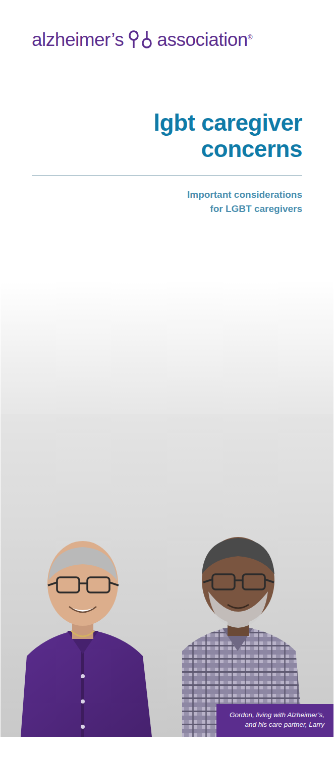alzheimer’s association®
lgbt caregiver
concerns
Important considerations
for LGBT caregivers
Gordon, living with Alzheimer’s,
and his care partner, Larry